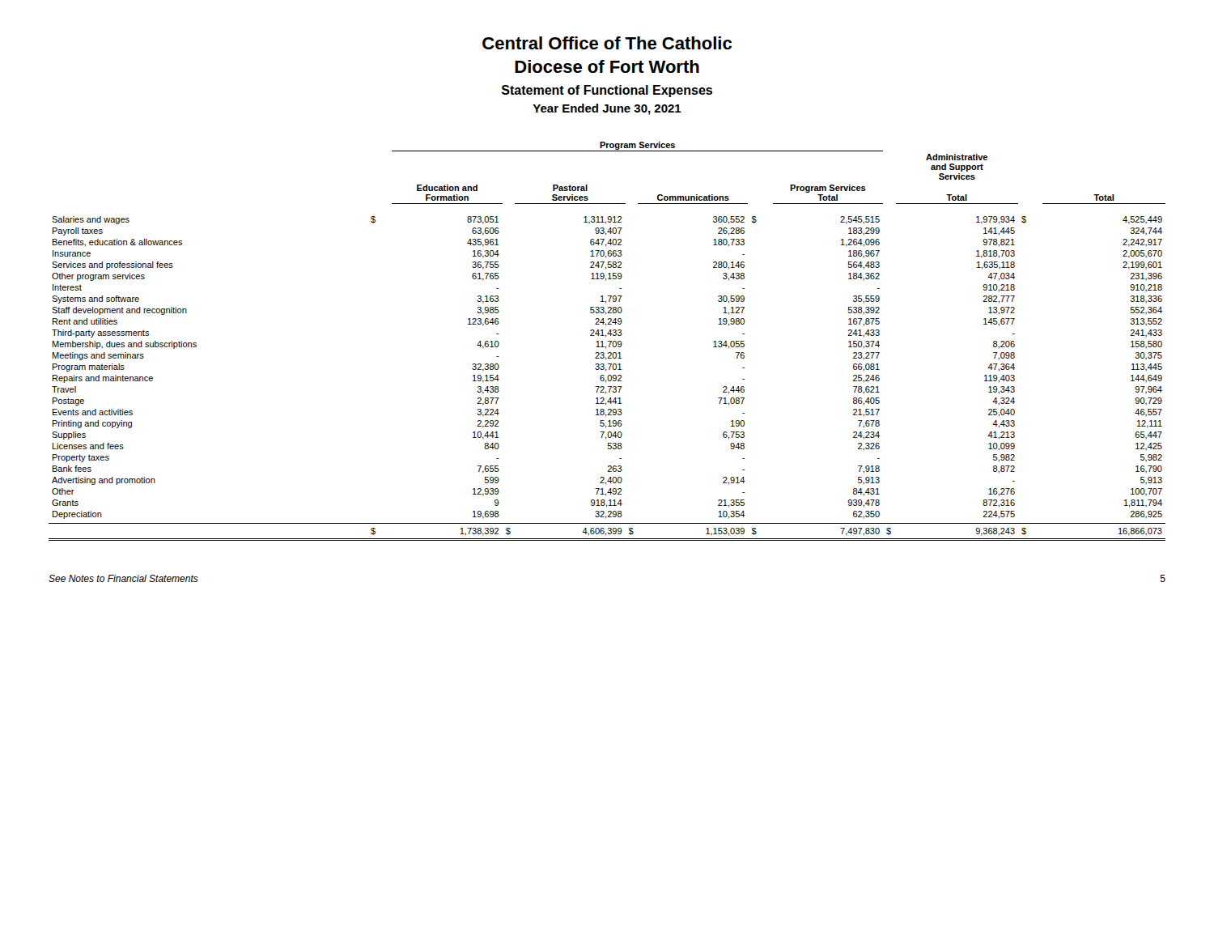Central Office of The Catholic
Diocese of Fort Worth
Statement of Functional Expenses
Year Ended June 30, 2021
| | | Program Services | | | | |
| --- | --- | --- | --- | --- | --- | --- |
| | | | Administrative and Support Services | | |
| | | Education and Formation | | Pastoral Services | | Communications | | Program Services Total | | Total | | Total |
| Salaries and wages | $ | 873,051 | | 1,311,912 | | 360,552 | $ | 2,545,515 | | 1,979,934 | $ | 4,525,449 |
| Payroll taxes | | 63,606 | | 93,407 | | 26,286 | | 183,299 | | 141,445 | | 324,744 |
| Benefits, education & allowances | | 435,961 | | 647,402 | | 180,733 | | 1,264,096 | | 978,821 | | 2,242,917 |
| Insurance | | 16,304 | | 170,663 | | - | | 186,967 | | 1,818,703 | | 2,005,670 |
| Services and professional fees | | 36,755 | | 247,582 | | 280,146 | | 564,483 | | 1,635,118 | | 2,199,601 |
| Other program services | | 61,765 | | 119,159 | | 3,438 | | 184,362 | | 47,034 | | 231,396 |
| Interest | | - | | - | | - | | - | | 910,218 | | 910,218 |
| Systems and software | | 3,163 | | 1,797 | | 30,599 | | 35,559 | | 282,777 | | 318,336 |
| Staff development and recognition | | 3,985 | | 533,280 | | 1,127 | | 538,392 | | 13,972 | | 552,364 |
| Rent and utilities | | 123,646 | | 24,249 | | 19,980 | | 167,875 | | 145,677 | | 313,552 |
| Third-party assessments | | - | | 241,433 | | - | | 241,433 | | - | | 241,433 |
| Membership, dues and subscriptions | | 4,610 | | 11,709 | | 134,055 | | 150,374 | | 8,206 | | 158,580 |
| Meetings and seminars | | - | | 23,201 | | 76 | | 23,277 | | 7,098 | | 30,375 |
| Program materials | | 32,380 | | 33,701 | | - | | 66,081 | | 47,364 | | 113,445 |
| Repairs and maintenance | | 19,154 | | 6,092 | | - | | 25,246 | | 119,403 | | 144,649 |
| Travel | | 3,438 | | 72,737 | | 2,446 | | 78,621 | | 19,343 | | 97,964 |
| Postage | | 2,877 | | 12,441 | | 71,087 | | 86,405 | | 4,324 | | 90,729 |
| Events and activities | | 3,224 | | 18,293 | | - | | 21,517 | | 25,040 | | 46,557 |
| Printing and copying | | 2,292 | | 5,196 | | 190 | | 7,678 | | 4,433 | | 12,111 |
| Supplies | | 10,441 | | 7,040 | | 6,753 | | 24,234 | | 41,213 | | 65,447 |
| Licenses and fees | | 840 | | 538 | | 948 | | 2,326 | | 10,099 | | 12,425 |
| Property taxes | | - | | - | | - | | - | | 5,982 | | 5,982 |
| Bank fees | | 7,655 | | 263 | | - | | 7,918 | | 8,872 | | 16,790 |
| Advertising and promotion | | 599 | | 2,400 | | 2,914 | | 5,913 | | - | | 5,913 |
| Other | | 12,939 | | 71,492 | | - | | 84,431 | | 16,276 | | 100,707 |
| Grants | | 9 | | 918,114 | | 21,355 | | 939,478 | | 872,316 | | 1,811,794 |
| Depreciation | | 19,698 | | 32,298 | | 10,354 | | 62,350 | | 224,575 | | 286,925 |
| | $ | 1,738,392 | $ | 4,606,399 | $ | 1,153,039 | $ | 7,497,830 | $ | 9,368,243 | $ | 16,866,073 |
See Notes to Financial Statements 5